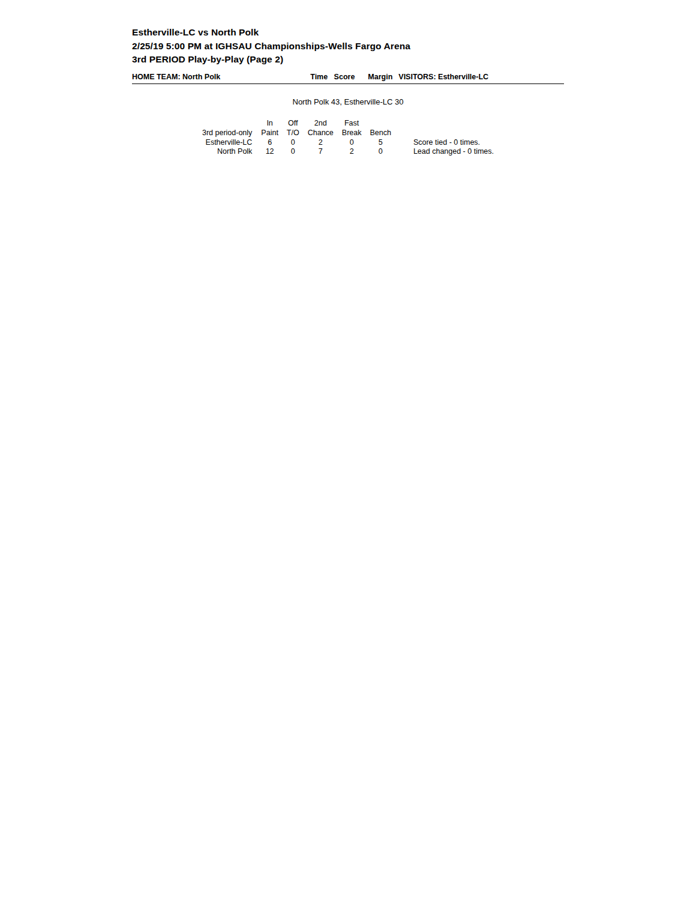Estherville-LC vs North Polk
2/25/19 5:00 PM at IGHSAU Championships-Wells Fargo Arena
3rd PERIOD Play-by-Play (Page 2)
HOME TEAM: North Polk Time Score Margin VISITORS: Estherville-LC
North Polk 43, Estherville-LC 30
| | In | Off | 2nd | Fast | | |
| --- | --- | --- | --- | --- | --- | --- |
| 3rd period-only | Paint | T/O | Chance | Break | Bench | |
| Estherville-LC | 6 | 0 | 2 | 0 | 5 | Score tied - 0 times. |
| North Polk | 12 | 0 | 7 | 2 | 0 | Lead changed - 0 times. |